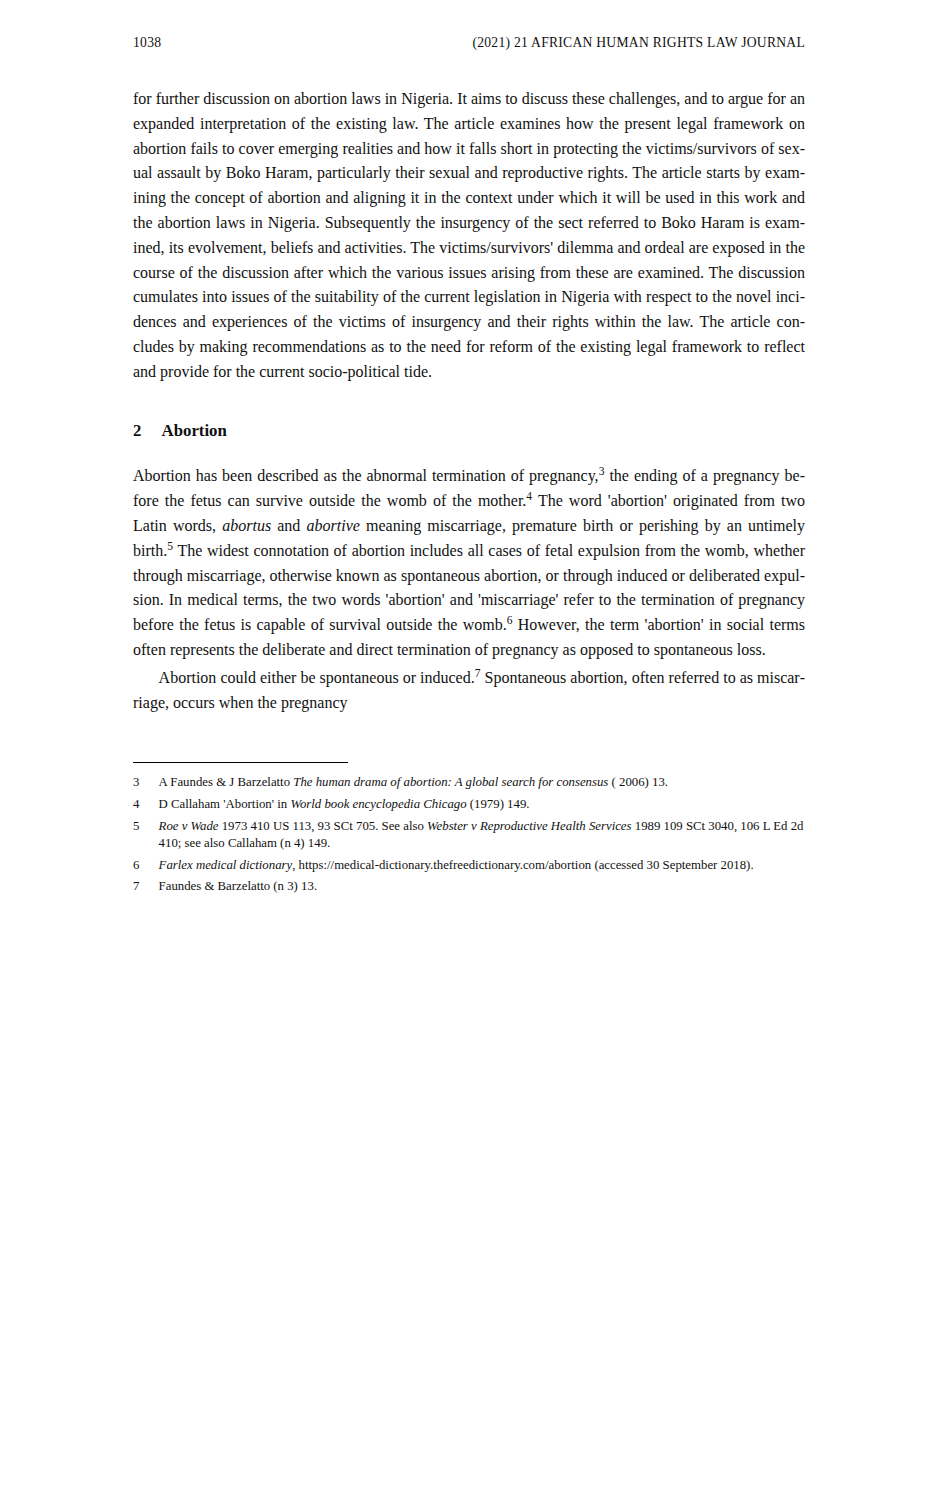1038 (2021) 21 African Human Rights Law Journal
for further discussion on abortion laws in Nigeria. It aims to discuss these challenges, and to argue for an expanded interpretation of the existing law. The article examines how the present legal framework on abortion fails to cover emerging realities and how it falls short in protecting the victims/survivors of sexual assault by Boko Haram, particularly their sexual and reproductive rights. The article starts by examining the concept of abortion and aligning it in the context under which it will be used in this work and the abortion laws in Nigeria. Subsequently the insurgency of the sect referred to Boko Haram is examined, its evolvement, beliefs and activities. The victims/survivors' dilemma and ordeal are exposed in the course of the discussion after which the various issues arising from these are examined. The discussion cumulates into issues of the suitability of the current legislation in Nigeria with respect to the novel incidences and experiences of the victims of insurgency and their rights within the law. The article concludes by making recommendations as to the need for reform of the existing legal framework to reflect and provide for the current socio-political tide.
2 Abortion
Abortion has been described as the abnormal termination of pregnancy,3 the ending of a pregnancy before the fetus can survive outside the womb of the mother.4 The word 'abortion' originated from two Latin words, abortus and abortive meaning miscarriage, premature birth or perishing by an untimely birth.5 The widest connotation of abortion includes all cases of fetal expulsion from the womb, whether through miscarriage, otherwise known as spontaneous abortion, or through induced or deliberated expulsion. In medical terms, the two words 'abortion' and 'miscarriage' refer to the termination of pregnancy before the fetus is capable of survival outside the womb.6 However, the term 'abortion' in social terms often represents the deliberate and direct termination of pregnancy as opposed to spontaneous loss.
Abortion could either be spontaneous or induced.7 Spontaneous abortion, often referred to as miscarriage, occurs when the pregnancy
3 A Faundes & J Barzelatto The human drama of abortion: A global search for consensus ( 2006) 13.
4 D Callaham 'Abortion' in World book encyclopedia Chicago (1979) 149.
5 Roe v Wade 1973 410 US 113, 93 SCt 705. See also Webster v Reproductive Health Services 1989 109 SCt 3040, 106 L Ed 2d 410; see also Callaham (n 4) 149.
6 Farlex medical dictionary, https://medical-dictionary.thefreedictionary.com/abortion (accessed 30 September 2018).
7 Faundes & Barzelatto (n 3) 13.